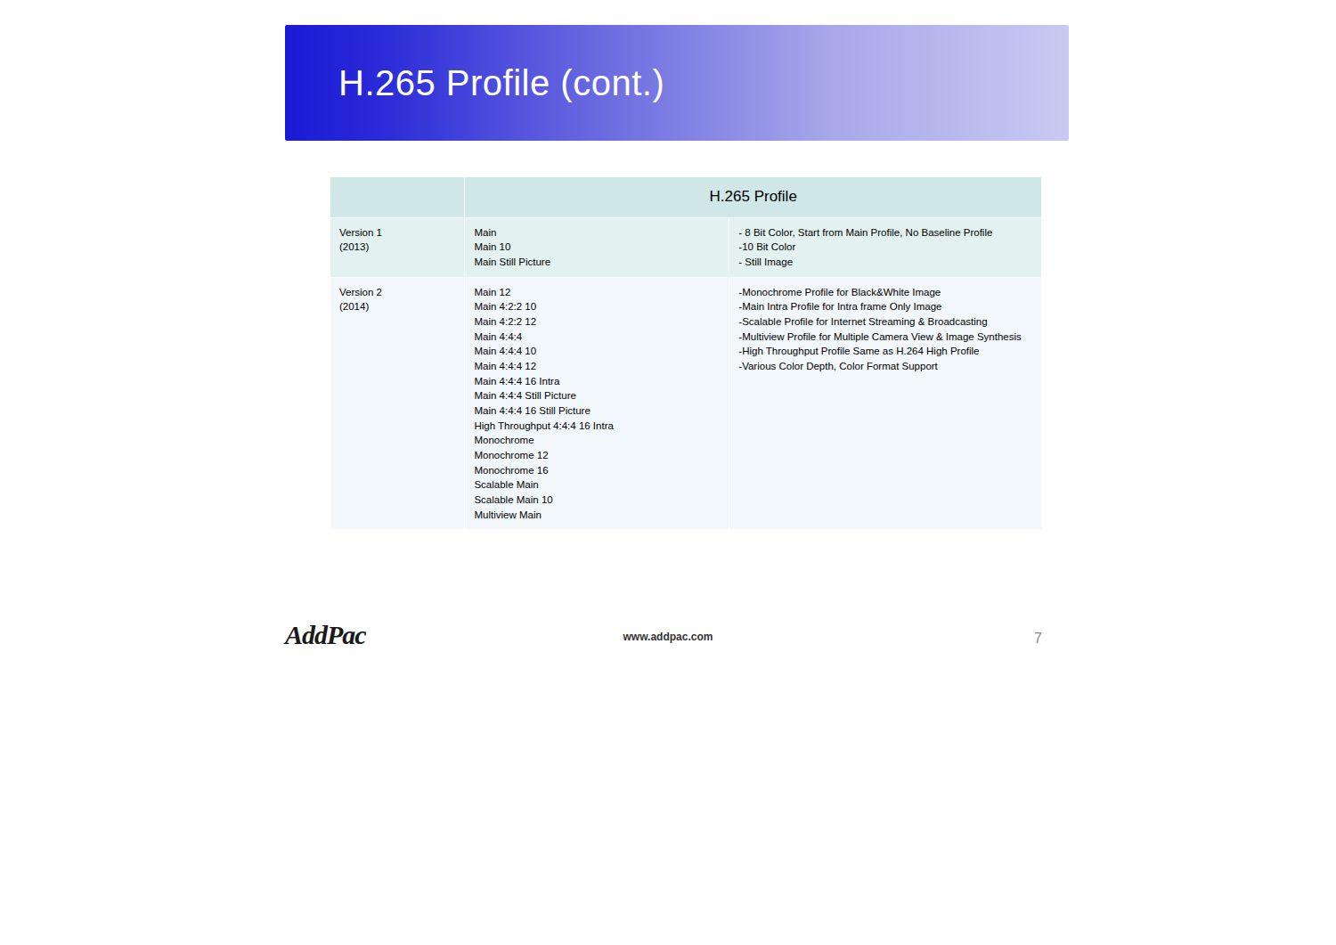H.265 Profile (cont.)
| | H.265 Profile |
| --- | --- |
| Version 1 (2013) | Main Main 10 Main Still Picture | - 8 Bit Color, Start from Main Profile, No Baseline Profile -10 Bit Color - Still Image |
| Version 2 (2014) | Main 12 Main 4:2:2 10 Main 4:2:2 12 Main 4:4:4 Main 4:4:4 10 Main 4:4:4 12 Main 4:4:4 16 Intra Main 4:4:4 Still Picture Main 4:4:4 16 Still Picture High Throughput 4:4:4 16 Intra Monochrome Monochrome 12 Monochrome 16 Scalable Main Scalable Main 10 Multiview Main | -Monochrome Profile for Black&White Image -Main Intra Profile for Intra frame Only Image -Scalable Profile for Internet Streaming & Broadcasting -Multiview Profile for Multiple Camera View & Image Synthesis -High Throughput Profile Same as H.264 High Profile -Various Color Depth, Color Format Support |
AddPac
www.addpac.com
7